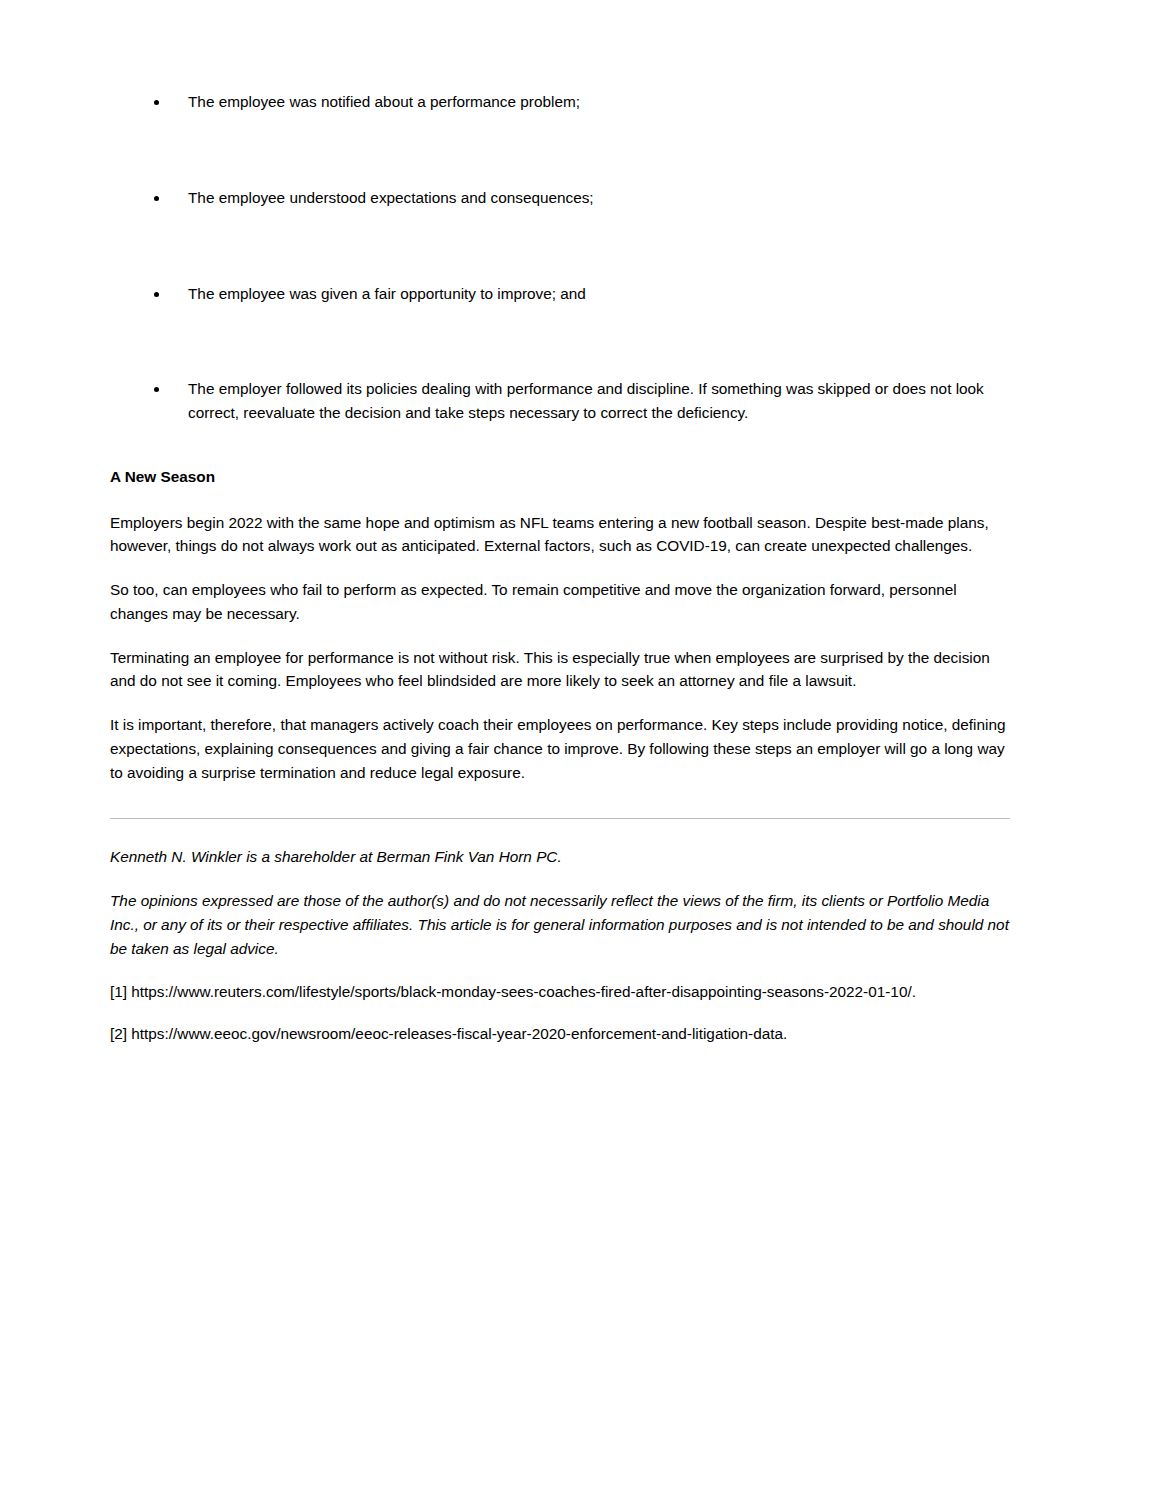The employee was notified about a performance problem;
The employee understood expectations and consequences;
The employee was given a fair opportunity to improve; and
The employer followed its policies dealing with performance and discipline. If something was skipped or does not look correct, reevaluate the decision and take steps necessary to correct the deficiency.
A New Season
Employers begin 2022 with the same hope and optimism as NFL teams entering a new football season. Despite best-made plans, however, things do not always work out as anticipated. External factors, such as COVID-19, can create unexpected challenges.
So too, can employees who fail to perform as expected. To remain competitive and move the organization forward, personnel changes may be necessary.
Terminating an employee for performance is not without risk. This is especially true when employees are surprised by the decision and do not see it coming. Employees who feel blindsided are more likely to seek an attorney and file a lawsuit.
It is important, therefore, that managers actively coach their employees on performance. Key steps include providing notice, defining expectations, explaining consequences and giving a fair chance to improve. By following these steps an employer will go a long way to avoiding a surprise termination and reduce legal exposure.
Kenneth N. Winkler is a shareholder at Berman Fink Van Horn PC.
The opinions expressed are those of the author(s) and do not necessarily reflect the views of the firm, its clients or Portfolio Media Inc., or any of its or their respective affiliates. This article is for general information purposes and is not intended to be and should not be taken as legal advice.
[1] https://www.reuters.com/lifestyle/sports/black-monday-sees-coaches-fired-after-disappointing-seasons-2022-01-10/.
[2] https://www.eeoc.gov/newsroom/eeoc-releases-fiscal-year-2020-enforcement-and-litigation-data.